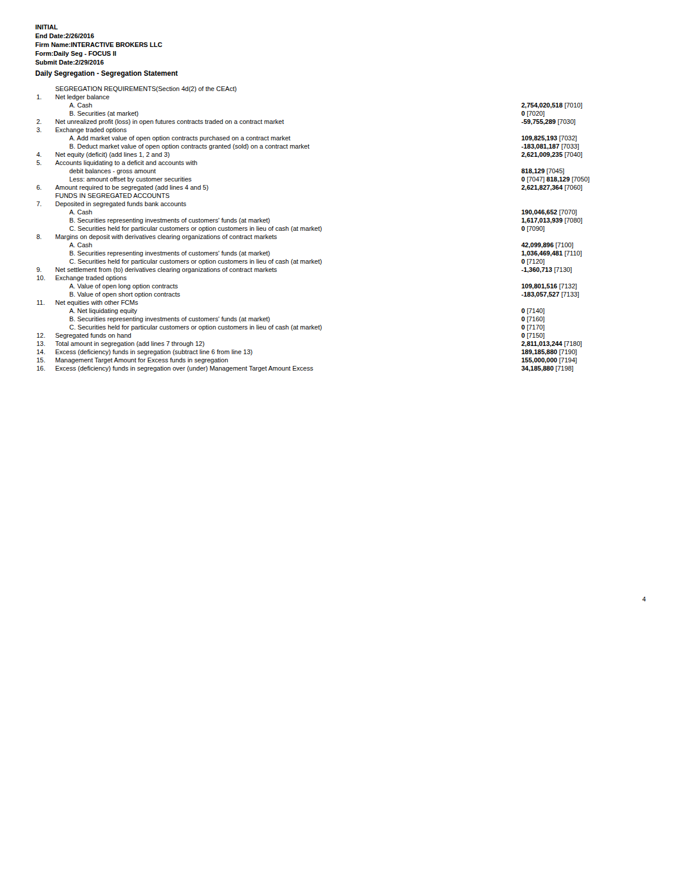INITIAL
End Date:2/26/2016
Firm Name:INTERACTIVE BROKERS LLC
Form:Daily Seg - FOCUS II
Submit Date:2/29/2016
Daily Segregation - Segregation Statement
| | SEGREGATION REQUIREMENTS(Section 4d(2) of the CEAct) | |
| 1. | Net ledger balance | |
| | A. Cash | 2,754,020,518 [7010] |
| | B. Securities (at market) | 0 [7020] |
| 2. | Net unrealized profit (loss) in open futures contracts traded on a contract market | -59,755,289 [7030] |
| 3. | Exchange traded options | |
| | A. Add market value of open option contracts purchased on a contract market | 109,825,193 [7032] |
| | B. Deduct market value of open option contracts granted (sold) on a contract market | -183,081,187 [7033] |
| 4. | Net equity (deficit) (add lines 1, 2 and 3) | 2,621,009,235 [7040] |
| 5. | Accounts liquidating to a deficit and accounts with | |
| | debit balances - gross amount | 818,129 [7045] |
| | Less: amount offset by customer securities | 0 [7047] 818,129 [7050] |
| 6. | Amount required to be segregated (add lines 4 and 5) | 2,621,827,364 [7060] |
| | FUNDS IN SEGREGATED ACCOUNTS | |
| 7. | Deposited in segregated funds bank accounts | |
| | A. Cash | 190,046,652 [7070] |
| | B. Securities representing investments of customers' funds (at market) | 1,617,013,939 [7080] |
| | C. Securities held for particular customers or option customers in lieu of cash (at market) | 0 [7090] |
| 8. | Margins on deposit with derivatives clearing organizations of contract markets | |
| | A. Cash | 42,099,896 [7100] |
| | B. Securities representing investments of customers' funds (at market) | 1,036,469,481 [7110] |
| | C. Securities held for particular customers or option customers in lieu of cash (at market) | 0 [7120] |
| 9. | Net settlement from (to) derivatives clearing organizations of contract markets | -1,360,713 [7130] |
| 10. | Exchange traded options | |
| | A. Value of open long option contracts | 109,801,516 [7132] |
| | B. Value of open short option contracts | -183,057,527 [7133] |
| 11. | Net equities with other FCMs | |
| | A. Net liquidating equity | 0 [7140] |
| | B. Securities representing investments of customers' funds (at market) | 0 [7160] |
| | C. Securities held for particular customers or option customers in lieu of cash (at market) | 0 [7170] |
| 12. | Segregated funds on hand | 0 [7150] |
| 13. | Total amount in segregation (add lines 7 through 12) | 2,811,013,244 [7180] |
| 14. | Excess (deficiency) funds in segregation (subtract line 6 from line 13) | 189,185,880 [7190] |
| 15. | Management Target Amount for Excess funds in segregation | 155,000,000 [7194] |
| 16. | Excess (deficiency) funds in segregation over (under) Management Target Amount Excess | 34,185,880 [7198] |
4